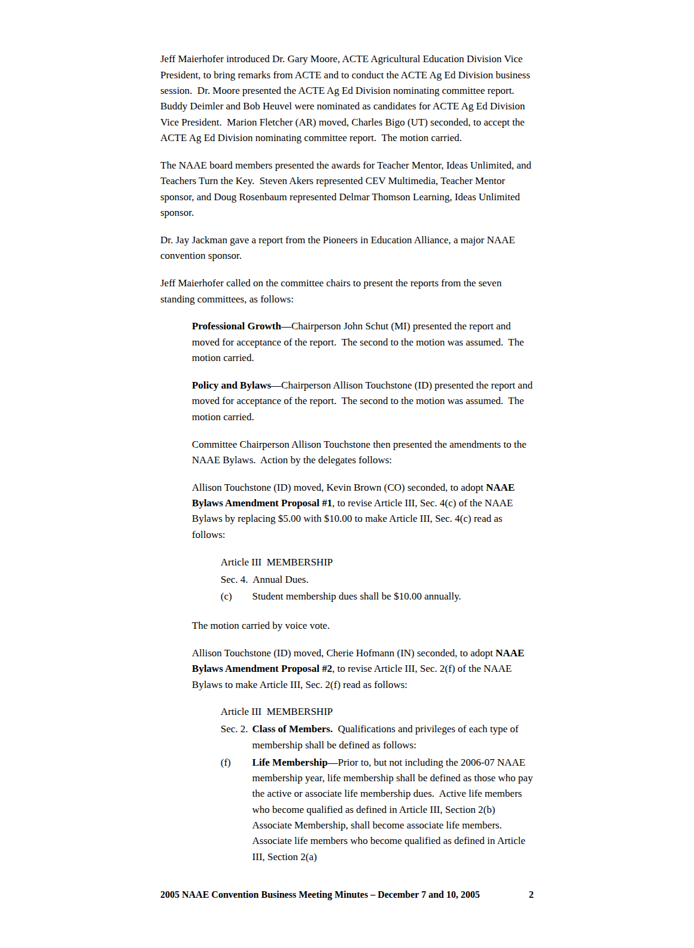Jeff Maierhofer introduced Dr. Gary Moore, ACTE Agricultural Education Division Vice President, to bring remarks from ACTE and to conduct the ACTE Ag Ed Division business session. Dr. Moore presented the ACTE Ag Ed Division nominating committee report. Buddy Deimler and Bob Heuvel were nominated as candidates for ACTE Ag Ed Division Vice President. Marion Fletcher (AR) moved, Charles Bigo (UT) seconded, to accept the ACTE Ag Ed Division nominating committee report. The motion carried.
The NAAE board members presented the awards for Teacher Mentor, Ideas Unlimited, and Teachers Turn the Key. Steven Akers represented CEV Multimedia, Teacher Mentor sponsor, and Doug Rosenbaum represented Delmar Thomson Learning, Ideas Unlimited sponsor.
Dr. Jay Jackman gave a report from the Pioneers in Education Alliance, a major NAAE convention sponsor.
Jeff Maierhofer called on the committee chairs to present the reports from the seven standing committees, as follows:
Professional Growth—Chairperson John Schut (MI) presented the report and moved for acceptance of the report. The second to the motion was assumed. The motion carried.
Policy and Bylaws—Chairperson Allison Touchstone (ID) presented the report and moved for acceptance of the report. The second to the motion was assumed. The motion carried.
Committee Chairperson Allison Touchstone then presented the amendments to the NAAE Bylaws. Action by the delegates follows:
Allison Touchstone (ID) moved, Kevin Brown (CO) seconded, to adopt NAAE Bylaws Amendment Proposal #1, to revise Article III, Sec. 4(c) of the NAAE Bylaws by replacing $5.00 with $10.00 to make Article III, Sec. 4(c) read as follows:
| Article III MEMBERSHIP |
| Sec. 4. Annual Dues. |
| (c) | Student membership dues shall be $10.00 annually. |
The motion carried by voice vote.
Allison Touchstone (ID) moved, Cherie Hofmann (IN) seconded, to adopt NAAE Bylaws Amendment Proposal #2, to revise Article III, Sec. 2(f) of the NAAE Bylaws to make Article III, Sec. 2(f) read as follows:
| Article III MEMBERSHIP |
| Sec. 2. | Class of Members. Qualifications and privileges of each type of membership shall be defined as follows: |
| (f) | Life Membership —Prior to, but not including the 2006-07 NAAE membership year, life membership shall be defined as those who pay the active or associate life membership dues. Active life members who become qualified as defined in Article III, Section 2(b) Associate Membership, shall become associate life members. Associate life members who become qualified as defined in Article III, Section 2(a) |
2005 NAAE Convention Business Meeting Minutes – December 7 and 10, 2005 2